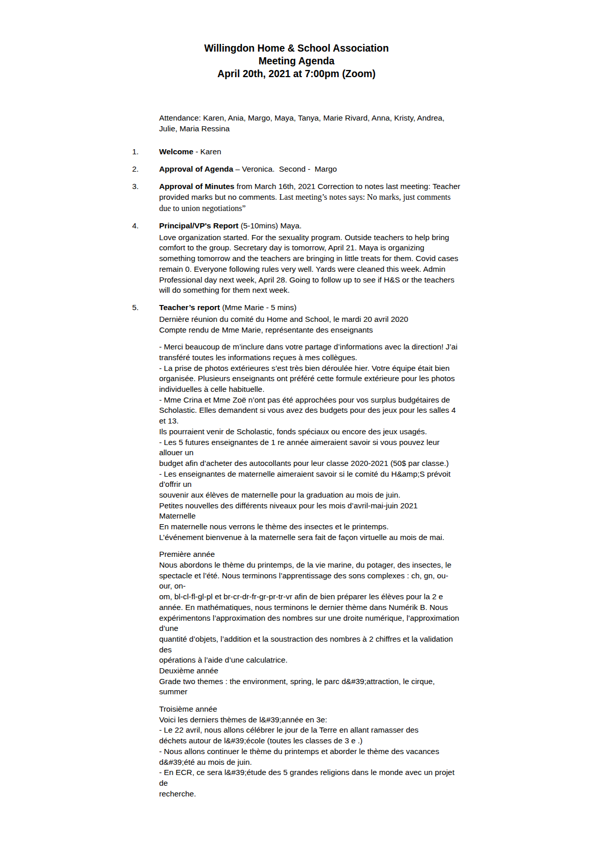Willingdon Home & School Association
Meeting Agenda
April 20th, 2021 at 7:00pm (Zoom)
Attendance: Karen, Ania, Margo, Maya, Tanya, Marie Rivard, Anna, Kristy, Andrea, Julie, Maria Ressina
Welcome - Karen
Approval of Agenda – Veronica. Second - Margo
Approval of Minutes from March 16th, 2021 Correction to notes last meeting: Teacher provided marks but no comments. Last meeting’s notes says: No marks, just comments due to union negotiations”
Principal/VP's Report (5-10mins) Maya.
Love organization started. For the sexuality program. Outside teachers to help bring comfort to the group. Secretary day is tomorrow, April 21. Maya is organizing something tomorrow and the teachers are bringing in little treats for them. Covid cases remain 0. Everyone following rules very well. Yards were cleaned this week. Admin Professional day next week, April 28. Going to follow up to see if H&S or the teachers will do something for them next week.
Teacher’s report (Mme Marie - 5 mins)
Dernière réunion du comité du Home and School, le mardi 20 avril 2020
Compte rendu de Mme Marie, représentante des enseignants
- Merci beaucoup de m’inclure dans votre partage d’informations avec la direction! J’ai
transféré toutes les informations reçues à mes collègues.
- La prise de photos extérieures s’est très bien déroulée hier. Votre équipe était bien
organisée. Plusieurs enseignants ont préféré cette formule extérieure pour les photos
individuelles à celle habituelle.
- Mme Crina et Mme Zoë n’ont pas été approchées pour vos surplus budgétaires de
Scholastic. Elles demandent si vous avez des budgets pour des jeux pour les salles 4 et 13.
Ils pourraient venir de Scholastic, fonds spéciaux ou encore des jeux usagés.
- Les 5 futures enseignantes de 1 re année aimeraient savoir si vous pouvez leur allouer un
budget afin d’acheter des autocollants pour leur classe 2020-2021 (50$ par classe.)
- Les enseignantes de maternelle aimeraient savoir si le comité du H&amp;S prévoit d’offrir un
souvenir aux élèves de maternelle pour la graduation au mois de juin.
Petites nouvelles des différents niveaux pour les mois d’avril-mai-juin 2021
Maternelle
En maternelle nous verrons le thème des insectes et le printemps.
L’événement bienvenue à la maternelle sera fait de façon virtuelle au mois de mai.
Première année
Nous abordons le thème du printemps, de la vie marine, du potager, des insectes, le
spectacle et l’été. Nous terminons l’apprentissage des sons complexes : ch, gn, ou-our, on-
om, bl-cl-fl-gl-pl et br-cr-dr-fr-gr-pr-tr-vr afin de bien préparer les élèves pour la 2 e
année. En mathématiques, nous terminons le dernier thème dans Numérik B. Nous
expérimentons l’approximation des nombres sur une droite numérique, l’approximation d’une
quantité d’objets, l’addition et la soustraction des nombres à 2 chiffres et la validation des
opérations à l’aide d’une calculatrice.
Deuxième année
Grade two themes : the environment, spring, le parc d&#39;attraction, le cirque, summer
Troisième année
Voici les derniers thèmes de l&#39;année en 3e:
- Le 22 avril, nous allons célébrer le jour de la Terre en allant ramasser des
déchets autour de l&#39;école (toutes les classes de 3 e .)
- Nous allons continuer le thème du printemps et aborder le thème des vacances
d&#39;été au mois de juin.
- En ECR, ce sera l&#39;étude des 5 grandes religions dans le monde avec un projet de
recherche.